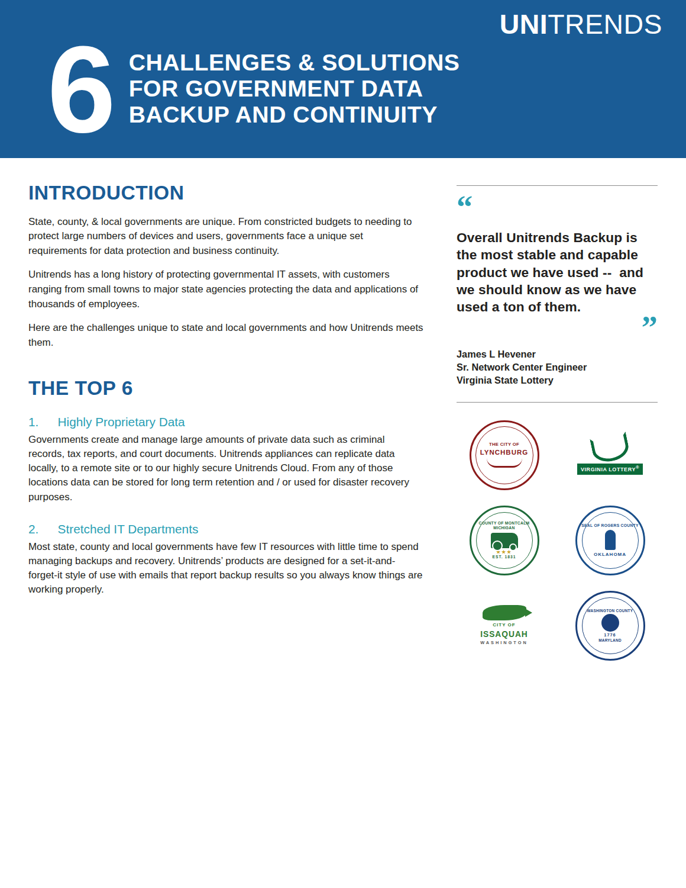UNI TRENDS
6
Challenges & Solutions for Government Data Backup and Continuity
Introduction
State, county, & local governments are unique. From constricted budgets to needing to protect large numbers of devices and users, governments face a unique set requirements for data protection and business continuity.
Unitrends has a long history of protecting governmental IT assets, with customers ranging from small towns to major state agencies protecting the data and applications of thousands of employees.
Here are the challenges unique to state and local governments and how Unitrends meets them.
The Top 6
Highly Proprietary Data
Governments create and manage large amounts of private data such as criminal records, tax reports, and court documents. Unitrends appliances can replicate data locally, to a remote site or to our highly secure Unitrends Cloud. From any of those locations data can be stored for long term retention and / or used for disaster recovery purposes.
Stretched IT Departments
Most state, county and local governments have few IT resources with little time to spend managing backups and recovery. Unitrends’ products are designed for a set-it-and-forget-it style of use with emails that report backup results so you always know things are working properly.
“
Overall Unitrends Backup is the most stable and capable product we have used -- and we should know as we have used a ton of them.
”
James L Hevener
Sr. Network Center Engineer
Virginia State Lottery
The City of Lynchburg
VIRGINIA LOTTERY®
County of Montcalm Michigan ★★★ Est. 1831
Seal of Rogers County Oklahoma
City of Issaquah Washington
Washington County 1776 Maryland